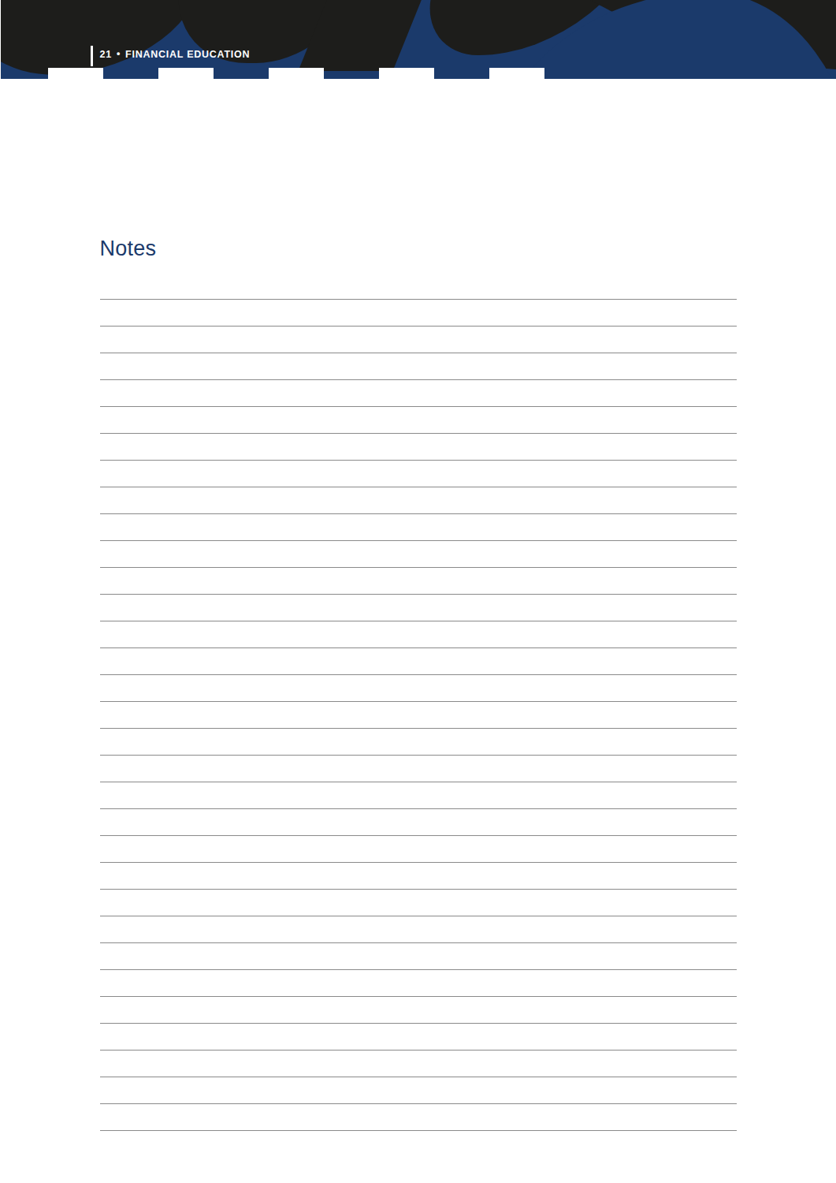21•Financial Education
Notes